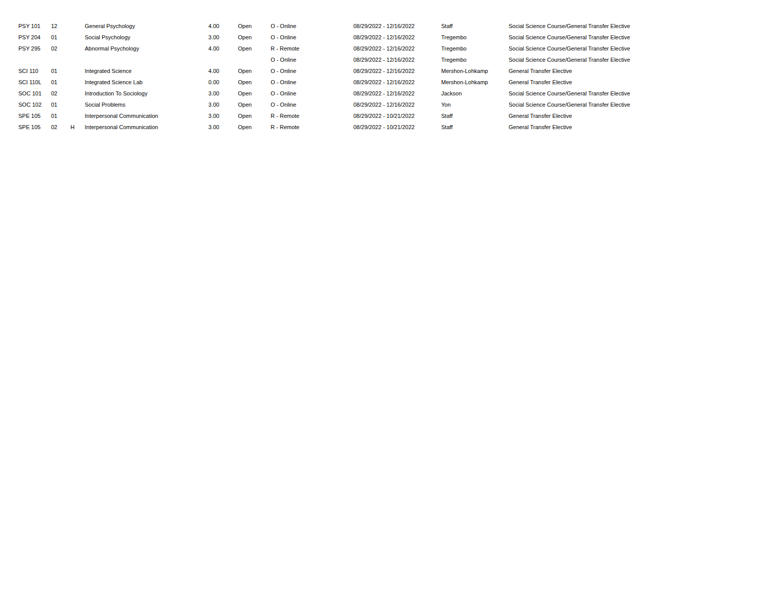| PSY 101 | 12 | | General Psychology | 4.00 | Open | O - Online | 08/29/2022 - 12/16/2022 | Staff | Social Science Course/General Transfer Elective |
| PSY 204 | 01 | | Social Psychology | 3.00 | Open | O - Online | 08/29/2022 - 12/16/2022 | Tregembo | Social Science Course/General Transfer Elective |
| PSY 295 | 02 | | Abnormal Psychology | 4.00 | Open | R - Remote | 08/29/2022 - 12/16/2022 | Tregembo | Social Science Course/General Transfer Elective |
| | | | | | | O - Online | 08/29/2022 - 12/16/2022 | Tregembo | Social Science Course/General Transfer Elective |
| SCI 110 | 01 | | Integrated Science | 4.00 | Open | O - Online | 08/29/2022 - 12/16/2022 | Mershon-Lohkamp | General Transfer Elective |
| SCI 110L | 01 | | Integrated Science Lab | 0.00 | Open | O - Online | 08/29/2022 - 12/16/2022 | Mershon-Lohkamp | General Transfer Elective |
| SOC 101 | 02 | | Introduction To Sociology | 3.00 | Open | O - Online | 08/29/2022 - 12/16/2022 | Jackson | Social Science Course/General Transfer Elective |
| SOC 102 | 01 | | Social Problems | 3.00 | Open | O - Online | 08/29/2022 - 12/16/2022 | Yon | Social Science Course/General Transfer Elective |
| SPE 105 | 01 | | Interpersonal Communication | 3.00 | Open | R - Remote | 08/29/2022 - 10/21/2022 | Staff | General Transfer Elective |
| SPE 105 | 02 | H | Interpersonal Communication | 3.00 | Open | R - Remote | 08/29/2022 - 10/21/2022 | Staff | General Transfer Elective |